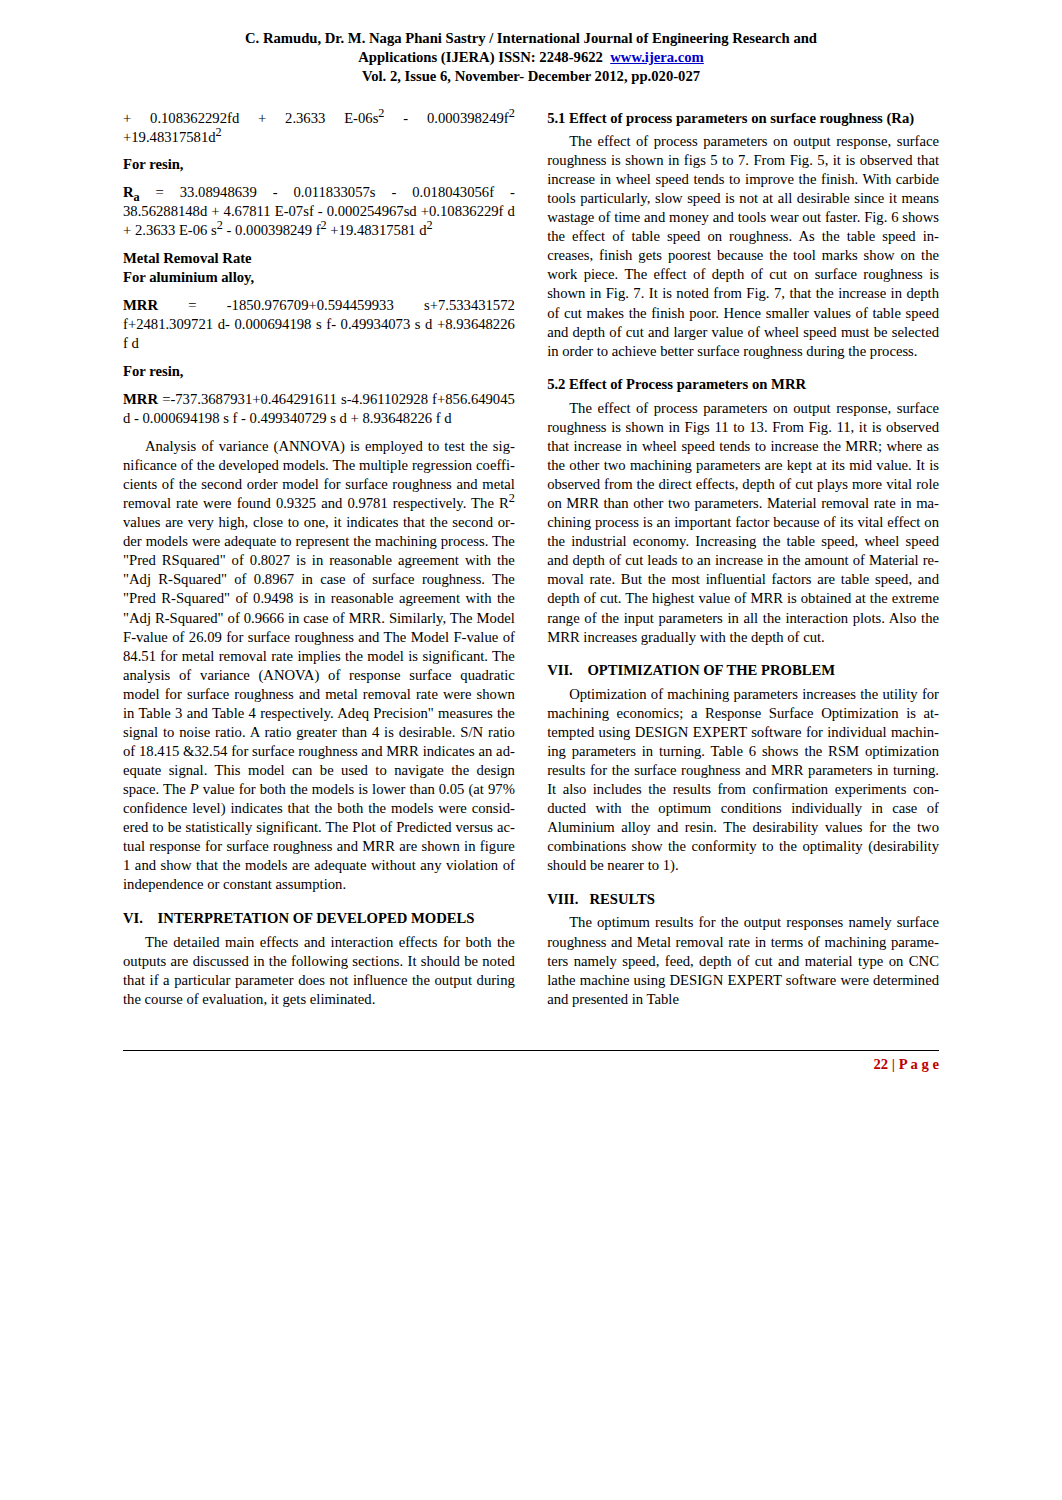C. Ramudu, Dr. M. Naga Phani Sastry / International Journal of Engineering Research and Applications (IJERA) ISSN: 2248-9622 www.ijera.com Vol. 2, Issue 6, November- December 2012, pp.020-027
+ 0.108362292fd + 2.3633 E-06s2 - 0.000398249f2 +19.48317581d2
For resin,
Ra = 33.08948639 - 0.011833057s - 0.018043056f - 38.56288148d + 4.67811 E-07sf - 0.000254967sd +0.10836229f d + 2.3633 E-06 s2 - 0.000398249 f2 +19.48317581 d2
Metal Removal Rate
For aluminium alloy,
MRR = -1850.976709+0.594459933 s+7.533431572 f+2481.309721 d- 0.000694198 s f- 0.49934073 s d +8.93648226 f d
For resin,
MRR =-737.3687931+0.464291611 s-4.961102928 f+856.649045 d - 0.000694198 s f - 0.499340729 s d + 8.93648226 f d
Analysis of variance (ANNOVA) is employed to test the significance of the developed models. The multiple regression coefficients of the second order model for surface roughness and metal removal rate were found 0.9325 and 0.9781 respectively. The R2 values are very high, close to one, it indicates that the second order models were adequate to represent the machining process. The "Pred RSquared" of 0.8027 is in reasonable agreement with the "Adj R-Squared" of 0.8967 in case of surface roughness. The "Pred R-Squared" of 0.9498 is in reasonable agreement with the "Adj R-Squared" of 0.9666 in case of MRR. Similarly, The Model F-value of 26.09 for surface roughness and The Model F-value of 84.51 for metal removal rate implies the model is significant. The analysis of variance (ANOVA) of response surface quadratic model for surface roughness and metal removal rate were shown in Table 3 and Table 4 respectively. Adeq Precision" measures the signal to noise ratio. A ratio greater than 4 is desirable. S/N ratio of 18.415 &32.54 for surface roughness and MRR indicates an adequate signal. This model can be used to navigate the design space. The P value for both the models is lower than 0.05 (at 97% confidence level) indicates that the both the models were considered to be statistically significant. The Plot of Predicted versus actual response for surface roughness and MRR are shown in figure 1 and show that the models are adequate without any violation of independence or constant assumption.
VI. INTERPRETATION OF DEVELOPED MODELS
The detailed main effects and interaction effects for both the outputs are discussed in the following sections. It should be noted that if a particular parameter does not influence the output during the course of evaluation, it gets eliminated.
5.1 Effect of process parameters on surface roughness (Ra)
The effect of process parameters on output response, surface roughness is shown in figs 5 to 7. From Fig. 5, it is observed that increase in wheel speed tends to improve the finish. With carbide tools particularly, slow speed is not at all desirable since it means wastage of time and money and tools wear out faster. Fig. 6 shows the effect of table speed on roughness. As the table speed increases, finish gets poorest because the tool marks show on the work piece. The effect of depth of cut on surface roughness is shown in Fig. 7. It is noted from Fig. 7, that the increase in depth of cut makes the finish poor. Hence smaller values of table speed and depth of cut and larger value of wheel speed must be selected in order to achieve better surface roughness during the process.
5.2 Effect of Process parameters on MRR
The effect of process parameters on output response, surface roughness is shown in Figs 11 to 13. From Fig. 11, it is observed that increase in wheel speed tends to increase the MRR; where as the other two machining parameters are kept at its mid value. It is observed from the direct effects, depth of cut plays more vital role on MRR than other two parameters. Material removal rate in machining process is an important factor because of its vital effect on the industrial economy. Increasing the table speed, wheel speed and depth of cut leads to an increase in the amount of Material removal rate. But the most influential factors are table speed, and depth of cut. The highest value of MRR is obtained at the extreme range of the input parameters in all the interaction plots. Also the MRR increases gradually with the depth of cut.
VII. OPTIMIZATION OF THE PROBLEM
Optimization of machining parameters increases the utility for machining economics; a Response Surface Optimization is attempted using DESIGN EXPERT software for individual machining parameters in turning. Table 6 shows the RSM optimization results for the surface roughness and MRR parameters in turning. It also includes the results from confirmation experiments conducted with the optimum conditions individually in case of Aluminium alloy and resin. The desirability values for the two combinations show the conformity to the optimality (desirability should be nearer to 1).
VIII. RESULTS
The optimum results for the output responses namely surface roughness and Metal removal rate in terms of machining parameters namely speed, feed, depth of cut and material type on CNC lathe machine using DESIGN EXPERT software were determined and presented in Table
22 | P a g e